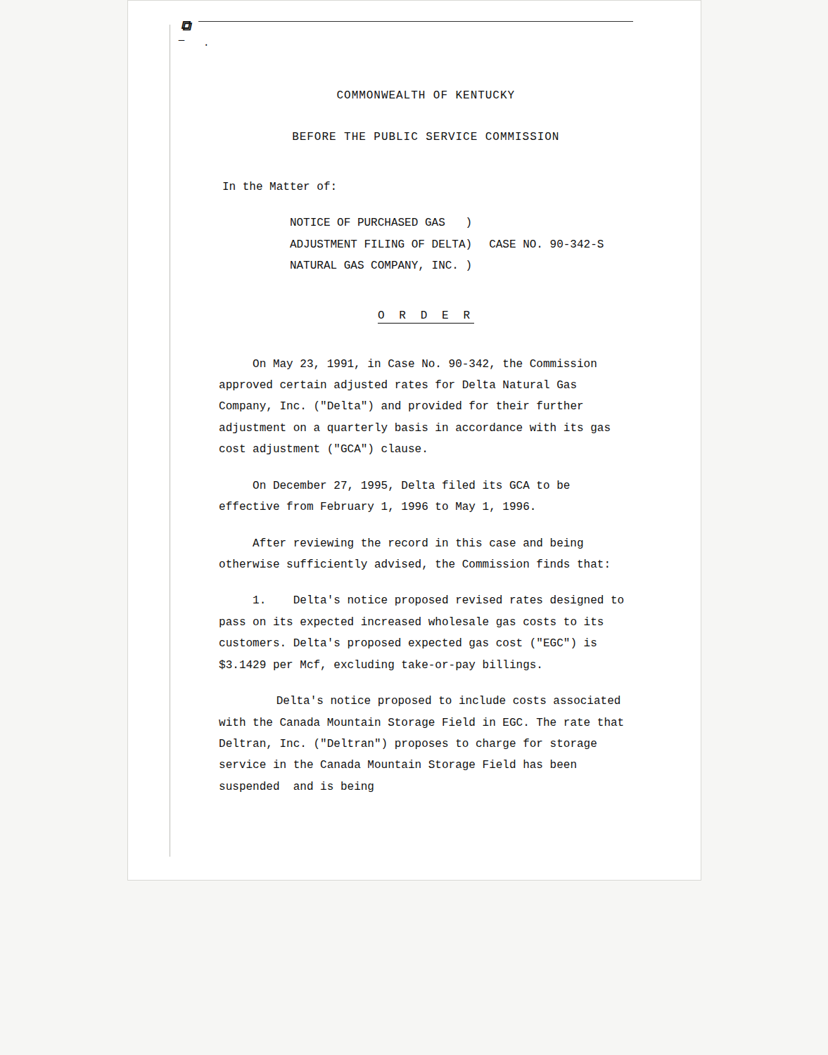⧉ —
·
COMMONWEALTH OF KENTUCKY
BEFORE THE PUBLIC SERVICE COMMISSION
In the Matter of:
| NOTICE OF PURCHASED GAS | ) | |
| ADJUSTMENT FILING OF DELTA | ) | CASE NO. 90-342-S |
| NATURAL GAS COMPANY, INC. | ) | |
O R D E R
On May 23, 1991, in Case No. 90-342, the Commission approved certain adjusted rates for Delta Natural Gas Company, Inc. ("Delta") and provided for their further adjustment on a quarterly basis in accordance with its gas cost adjustment ("GCA") clause.
On December 27, 1995, Delta filed its GCA to be effective from February 1, 1996 to May 1, 1996.
After reviewing the record in this case and being otherwise sufficiently advised, the Commission finds that:
1. Delta's notice proposed revised rates designed to pass on its expected increased wholesale gas costs to its customers. Delta's proposed expected gas cost ("EGC") is $3.1429 per Mcf, excluding take-or-pay billings.
Delta's notice proposed to include costs associated with the Canada Mountain Storage Field in EGC. The rate that Deltran, Inc. ("Deltran") proposes to charge for storage service in the Canada Mountain Storage Field has been suspended and is being